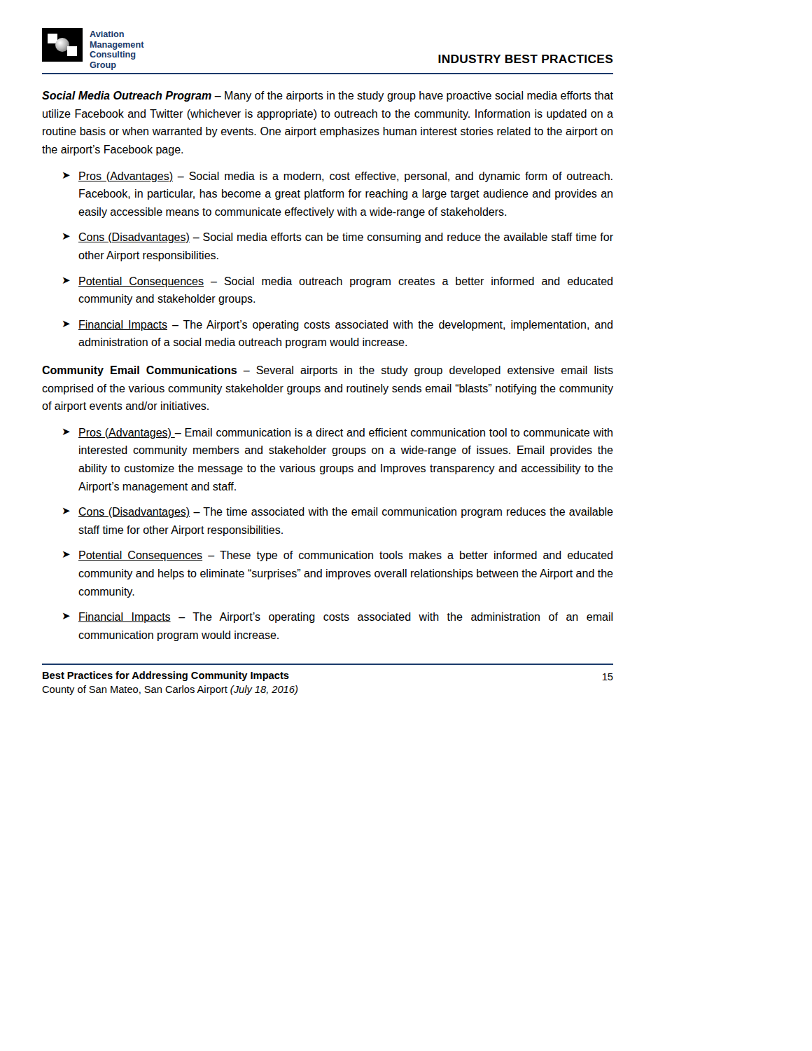Aviation
Management
Consulting
Group
INDUSTRY BEST PRACTICES
Social Media Outreach Program – Many of the airports in the study group have proactive social media efforts that utilize Facebook and Twitter (whichever is appropriate) to outreach to the community. Information is updated on a routine basis or when warranted by events. One airport emphasizes human interest stories related to the airport on the airport’s Facebook page.
Pros (Advantages) – Social media is a modern, cost effective, personal, and dynamic form of outreach. Facebook, in particular, has become a great platform for reaching a large target audience and provides an easily accessible means to communicate effectively with a wide-range of stakeholders.
Cons (Disadvantages) – Social media efforts can be time consuming and reduce the available staff time for other Airport responsibilities.
Potential Consequences – Social media outreach program creates a better informed and educated community and stakeholder groups.
Financial Impacts – The Airport’s operating costs associated with the development, implementation, and administration of a social media outreach program would increase.
Community Email Communications – Several airports in the study group developed extensive email lists comprised of the various community stakeholder groups and routinely sends email “blasts” notifying the community of airport events and/or initiatives.
Pros (Advantages) – Email communication is a direct and efficient communication tool to communicate with interested community members and stakeholder groups on a wide-range of issues. Email provides the ability to customize the message to the various groups and Improves transparency and accessibility to the Airport’s management and staff.
Cons (Disadvantages) – The time associated with the email communication program reduces the available staff time for other Airport responsibilities.
Potential Consequences – These type of communication tools makes a better informed and educated community and helps to eliminate “surprises” and improves overall relationships between the Airport and the community.
Financial Impacts – The Airport’s operating costs associated with the administration of an email communication program would increase.
Best Practices for Addressing Community Impacts
County of San Mateo, San Carlos Airport (July 18, 2016)
15